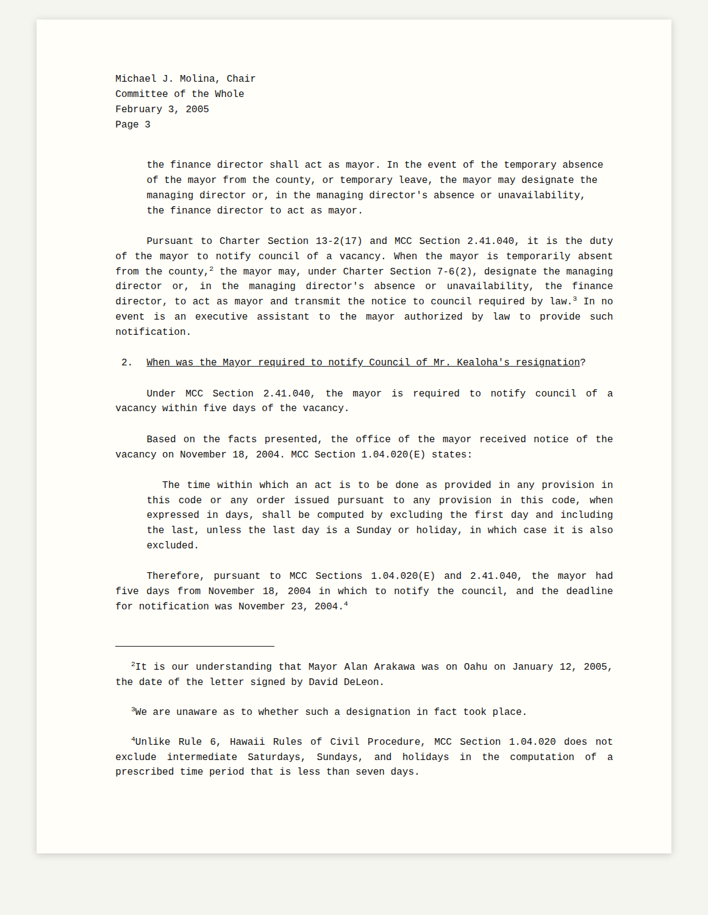Michael J. Molina, Chair
Committee of the Whole
February 3, 2005
Page 3
the finance director shall act as mayor. In the event of the temporary absence of the mayor from the county, or temporary leave, the mayor may designate the managing director or, in the managing director's absence or unavailability, the finance director to act as mayor.
Pursuant to Charter Section 13-2(17) and MCC Section 2.41.040, it is the duty of the mayor to notify council of a vacancy. When the mayor is temporarily absent from the county,2 the mayor may, under Charter Section 7-6(2), designate the managing director or, in the managing director's absence or unavailability, the finance director, to act as mayor and transmit the notice to council required by law.3 In no event is an executive assistant to the mayor authorized by law to provide such notification.
2. When was the Mayor required to notify Council of Mr. Kealoha's resignation?
Under MCC Section 2.41.040, the mayor is required to notify council of a vacancy within five days of the vacancy.
Based on the facts presented, the office of the mayor received notice of the vacancy on November 18, 2004. MCC Section 1.04.020(E) states:
The time within which an act is to be done as provided in any provision in this code or any order issued pursuant to any provision in this code, when expressed in days, shall be computed by excluding the first day and including the last, unless the last day is a Sunday or holiday, in which case it is also excluded.
Therefore, pursuant to MCC Sections 1.04.020(E) and 2.41.040, the mayor had five days from November 18, 2004 in which to notify the council, and the deadline for notification was November 23, 2004.4
2It is our understanding that Mayor Alan Arakawa was on Oahu on January 12, 2005, the date of the letter signed by David DeLeon.
3We are unaware as to whether such a designation in fact took place.
4Unlike Rule 6, Hawaii Rules of Civil Procedure, MCC Section 1.04.020 does not exclude intermediate Saturdays, Sundays, and holidays in the computation of a prescribed time period that is less than seven days.